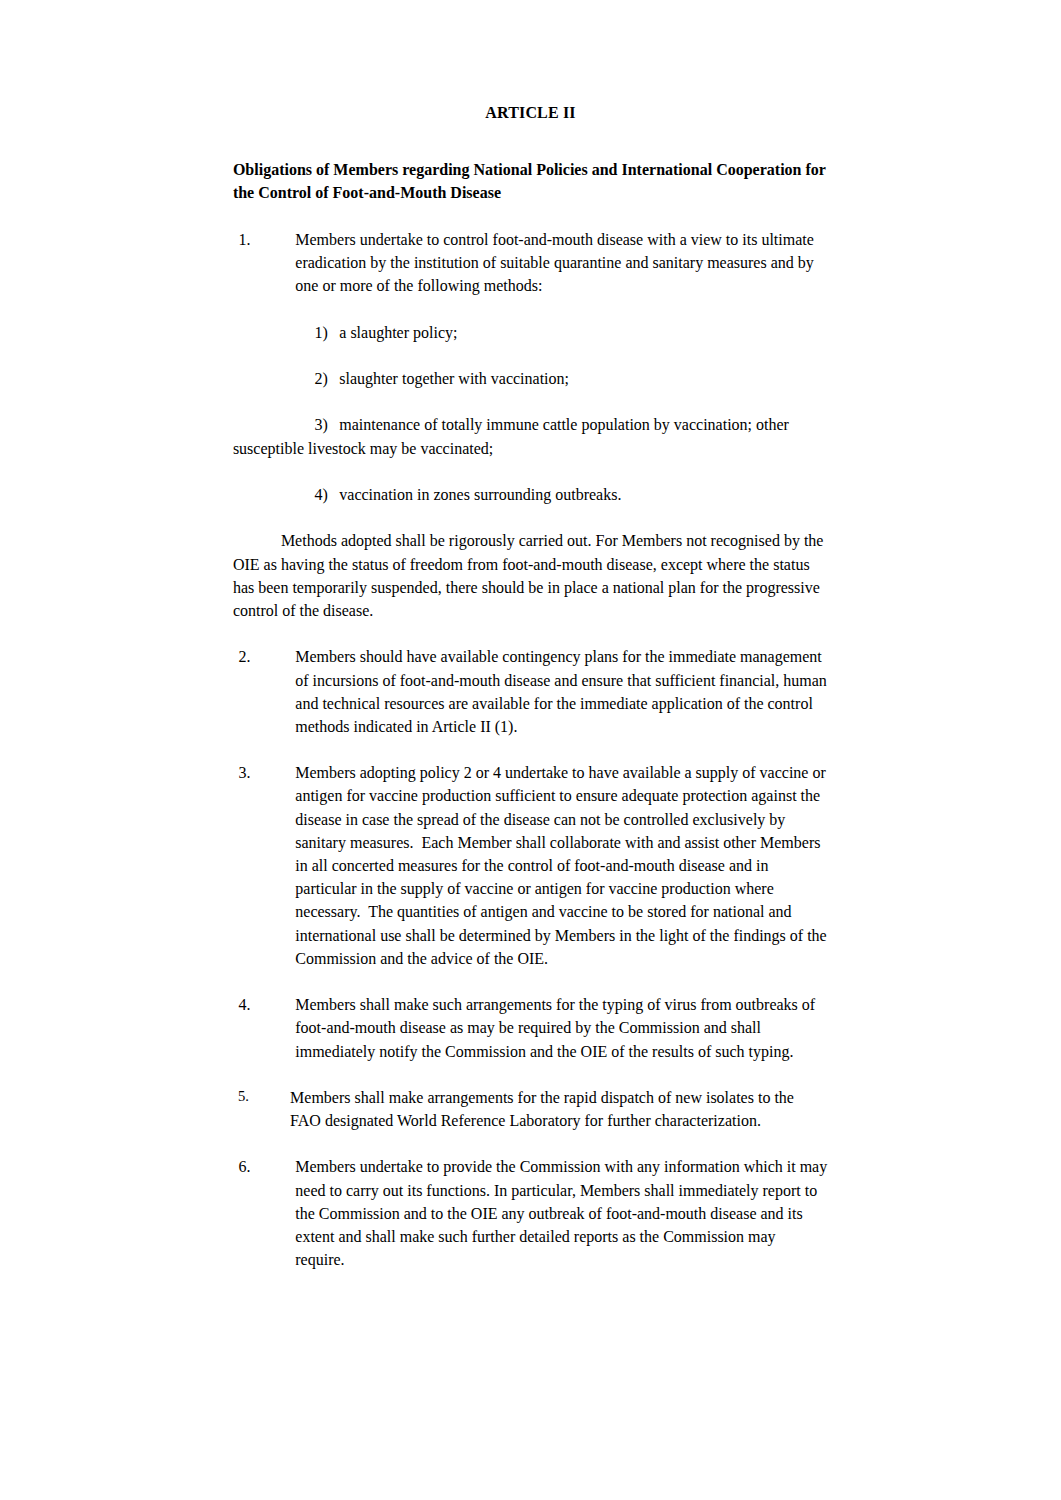ARTICLE II
Obligations of Members regarding National Policies and International Cooperation for the Control of Foot-and-Mouth Disease
1.
Members undertake to control foot-and-mouth disease with a view to its ultimate eradication by the institution of suitable quarantine and sanitary measures and by one or more of the following methods:
1) a slaughter policy;
2) slaughter together with vaccination;
3) maintenance of totally immune cattle population by vaccination; other susceptible livestock may be vaccinated;
4) vaccination in zones surrounding outbreaks.
Methods adopted shall be rigorously carried out. For Members not recognised by the OIE as having the status of freedom from foot-and-mouth disease, except where the status has been temporarily suspended, there should be in place a national plan for the progressive control of the disease.
2.
Members should have available contingency plans for the immediate management of incursions of foot-and-mouth disease and ensure that sufficient financial, human and technical resources are available for the immediate application of the control methods indicated in Article II (1).
3.
Members adopting policy 2 or 4 undertake to have available a supply of vaccine or antigen for vaccine production sufficient to ensure adequate protection against the disease in case the spread of the disease can not be controlled exclusively by sanitary measures. Each Member shall collaborate with and assist other Members in all concerted measures for the control of foot-and-mouth disease and in particular in the supply of vaccine or antigen for vaccine production where necessary. The quantities of antigen and vaccine to be stored for national and international use shall be determined by Members in the light of the findings of the Commission and the advice of the OIE.
4.
Members shall make such arrangements for the typing of virus from outbreaks of foot-and-mouth disease as may be required by the Commission and shall immediately notify the Commission and the OIE of the results of such typing.
5.
Members shall make arrangements for the rapid dispatch of new isolates to the FAO designated World Reference Laboratory for further characterization.
6.
Members undertake to provide the Commission with any information which it may need to carry out its functions. In particular, Members shall immediately report to the Commission and to the OIE any outbreak of foot-and-mouth disease and its extent and shall make such further detailed reports as the Commission may require.